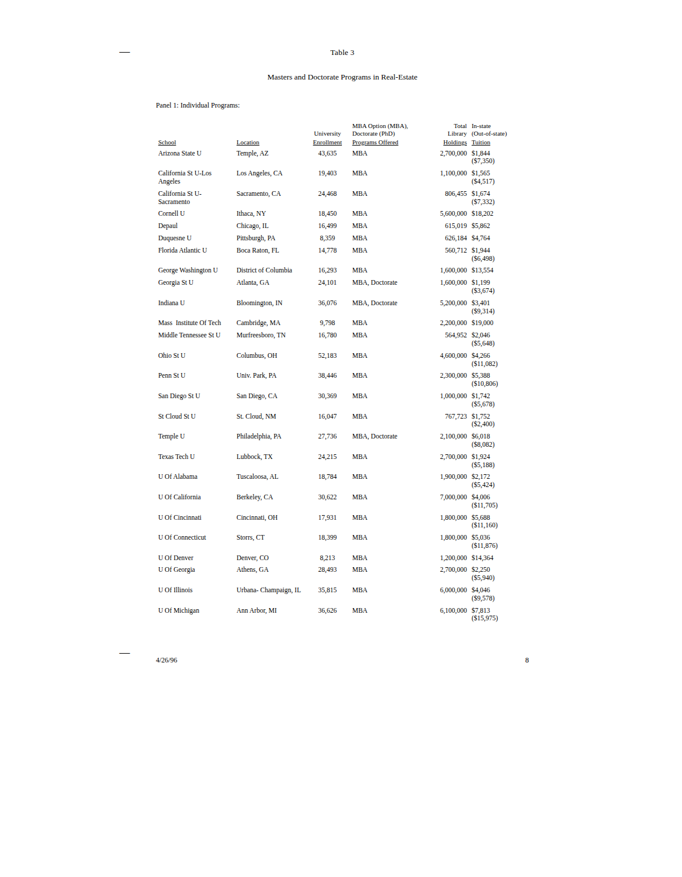—
—
Table 3
Masters and Doctorate Programs in Real-Estate
Panel 1: Individual Programs:
| | | University | MBA Option (MBA), Doctorate (PhD) | Total Library | In-state (Out-of-state) |
| --- | --- | --- | --- | --- | --- |
| School | Location | Enrollment | Programs Offered | Holdings | Tuition |
| Arizona State U | Temple, AZ | 43,635 | MBA | 2,700,000 | $1,844 ($7,350) |
| California St U-Los Angeles | Los Angeles, CA | 19,403 | MBA | 1,100,000 | $1,565 ($4,517) |
| California St U-Sacramento | Sacramento, CA | 24,468 | MBA | 806,455 | $1,674 ($7,332) |
| Cornell U | Ithaca, NY | 18,450 | MBA | 5,600,000 | $18,202 |
| Depaul | Chicago, IL | 16,499 | MBA | 615,019 | $5,862 |
| Duquesne U | Pittsburgh, PA | 8,359 | MBA | 626,184 | $4,764 |
| Florida Atlantic U | Boca Raton, FL | 14,778 | MBA | 560,712 | $1,944 ($6,498) |
| George Washington U | District of Columbia | 16,293 | MBA | 1,600,000 | $13,554 |
| Georgia St U | Atlanta, GA | 24,101 | MBA, Doctorate | 1,600,000 | $1,199 ($3,674) |
| Indiana U | Bloomington, IN | 36,076 | MBA, Doctorate | 5,200,000 | $3,401 ($9,314) |
| Mass Institute Of Tech | Cambridge, MA | 9,798 | MBA | 2,200,000 | $19,000 |
| Middle Tennessee St U | Murfreesboro, TN | 16,780 | MBA | 564,952 | $2,046 ($5,648) |
| Ohio St U | Columbus, OH | 52,183 | MBA | 4,600,000 | $4,266 ($11,082) |
| Penn St U | Univ. Park, PA | 38,446 | MBA | 2,300,000 | $5,388 ($10,806) |
| San Diego St U | San Diego, CA | 30,369 | MBA | 1,000,000 | $1,742 ($5,678) |
| St Cloud St U | St. Cloud, NM | 16,047 | MBA | 767,723 | $1,752 ($2,400) |
| Temple U | Philadelphia, PA | 27,736 | MBA, Doctorate | 2,100,000 | $6,018 ($8,082) |
| Texas Tech U | Lubbock, TX | 24,215 | MBA | 2,700,000 | $1,924 ($5,188) |
| U Of Alabama | Tuscaloosa, AL | 18,784 | MBA | 1,900,000 | $2,172 ($5,424) |
| U Of California | Berkeley, CA | 30,622 | MBA | 7,000,000 | $4,006 ($11,705) |
| U Of Cincinnati | Cincinnati, OH | 17,931 | MBA | 1,800,000 | $5,688 ($11,160) |
| U Of Connecticut | Storrs, CT | 18,399 | MBA | 1,800,000 | $5,036 ($11,876) |
| U Of Denver | Denver, CO | 8,213 | MBA | 1,200,000 | $14,364 |
| U Of Georgia | Athens, GA | 28,493 | MBA | 2,700,000 | $2,250 ($5,940) |
| U Of Illinois | Urbana- Champaign, IL | 35,815 | MBA | 6,000,000 | $4,046 ($9,578) |
| U Of Michigan | Ann Arbor, MI | 36,626 | MBA | 6,100,000 | $7,813 ($15,975) |
4/26/96
8